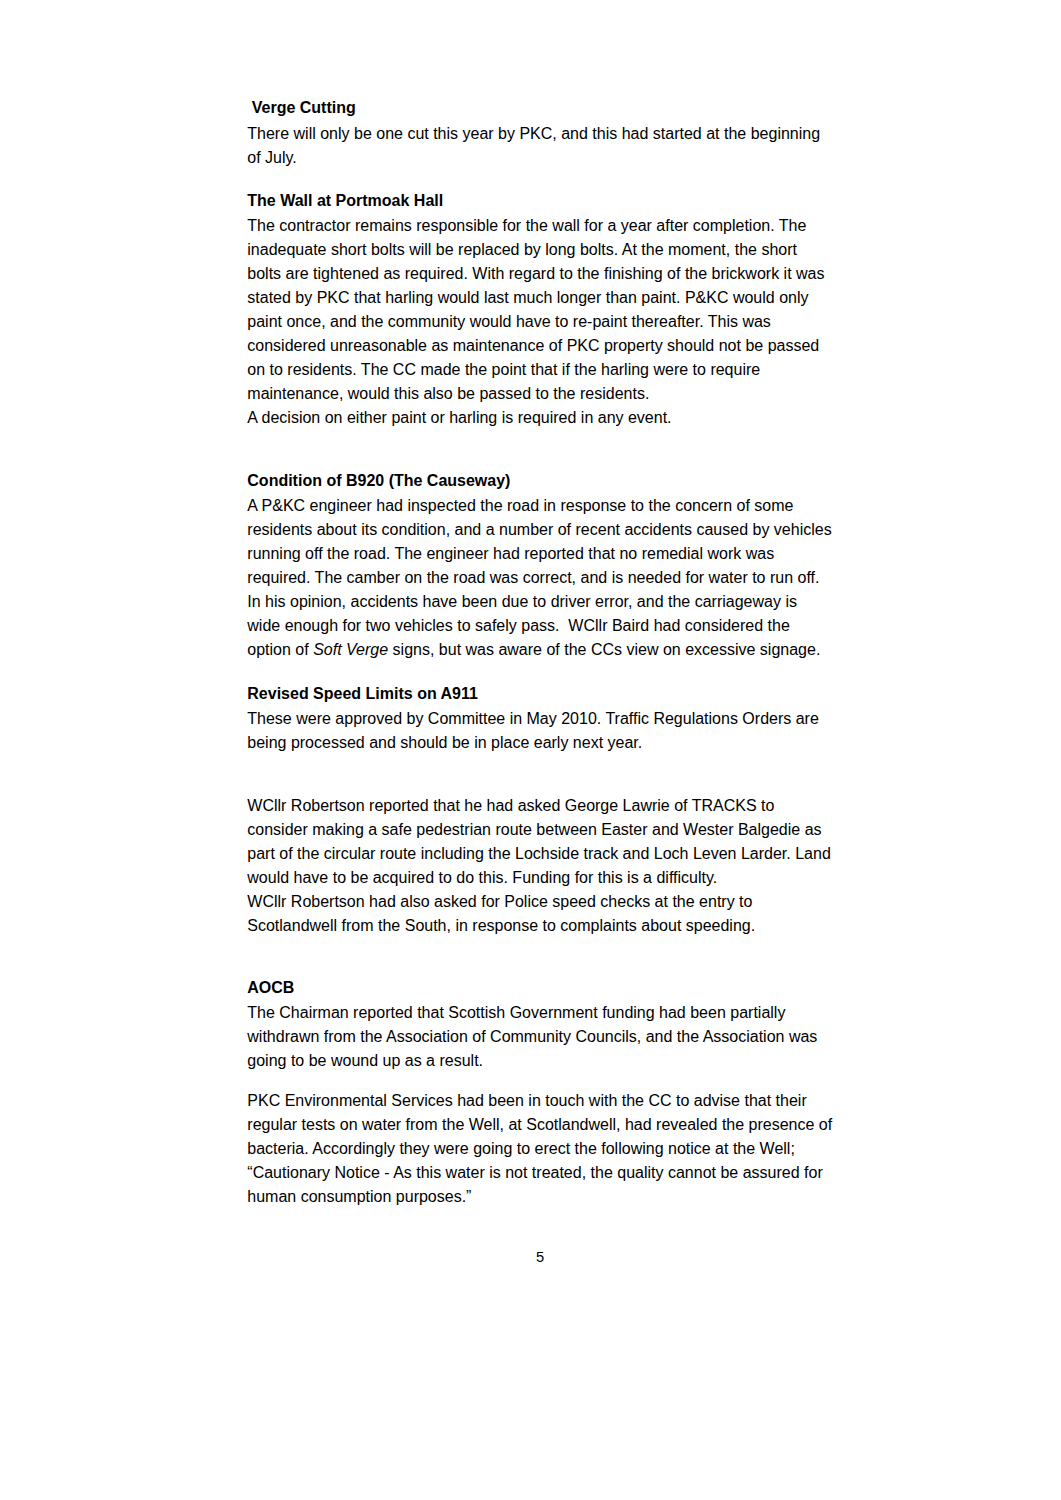Verge Cutting
There will only be one cut this year by PKC, and this had started at the beginning of July.
The Wall at Portmoak Hall
The contractor remains responsible for the wall for a year after completion. The inadequate short bolts will be replaced by long bolts. At the moment, the short bolts are tightened as required. With regard to the finishing of the brickwork it was stated by PKC that harling would last much longer than paint. P&KC would only paint once, and the community would have to re-paint thereafter. This was considered unreasonable as maintenance of PKC property should not be passed on to residents. The CC made the point that if the harling were to require maintenance, would this also be passed to the residents.
A decision on either paint or harling is required in any event.
Condition of B920 (The Causeway)
A P&KC engineer had inspected the road in response to the concern of some residents about its condition, and a number of recent accidents caused by vehicles running off the road. The engineer had reported that no remedial work was required. The camber on the road was correct, and is needed for water to run off. In his opinion, accidents have been due to driver error, and the carriageway is wide enough for two vehicles to safely pass. WCllr Baird had considered the option of Soft Verge signs, but was aware of the CCs view on excessive signage.
Revised Speed Limits on A911
These were approved by Committee in May 2010. Traffic Regulations Orders are being processed and should be in place early next year.
WCllr Robertson reported that he had asked George Lawrie of TRACKS to consider making a safe pedestrian route between Easter and Wester Balgedie as part of the circular route including the Lochside track and Loch Leven Larder. Land would have to be acquired to do this. Funding for this is a difficulty.
WCllr Robertson had also asked for Police speed checks at the entry to Scotlandwell from the South, in response to complaints about speeding.
AOCB
The Chairman reported that Scottish Government funding had been partially withdrawn from the Association of Community Councils, and the Association was going to be wound up as a result.
PKC Environmental Services had been in touch with the CC to advise that their regular tests on water from the Well, at Scotlandwell, had revealed the presence of bacteria. Accordingly they were going to erect the following notice at the Well; “Cautionary Notice - As this water is not treated, the quality cannot be assured for human consumption purposes.”
5